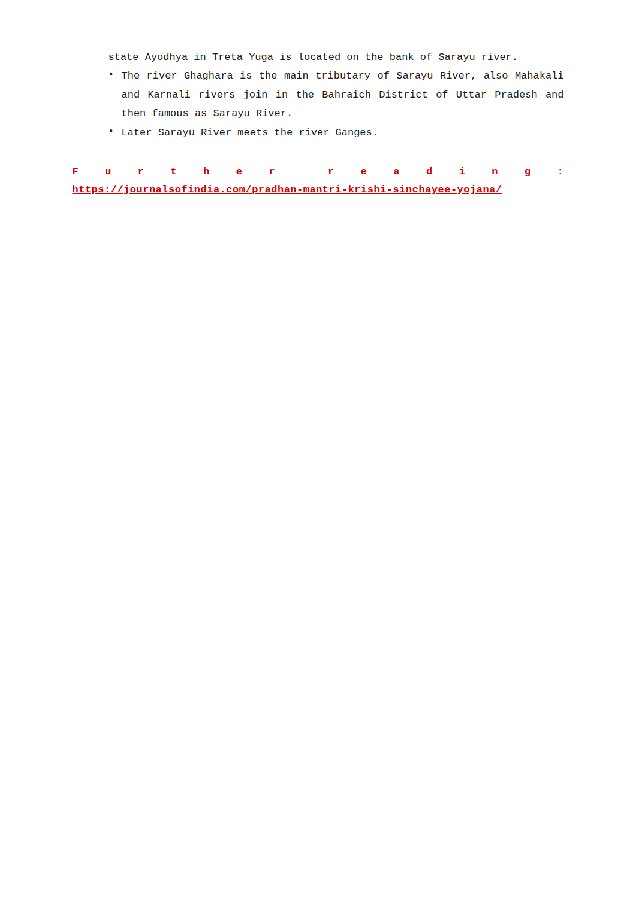state Ayodhya in Treta Yuga is located on the bank of Sarayu river.
The river Ghaghara is the main tributary of Sarayu River, also Mahakali and Karnali rivers join in the Bahraich District of Uttar Pradesh and then famous as Sarayu River.
Later Sarayu River meets the river Ganges.
Further reading:
https://journalsofindia.com/pradhan-mantri-krishi-sinchayee-yojana/